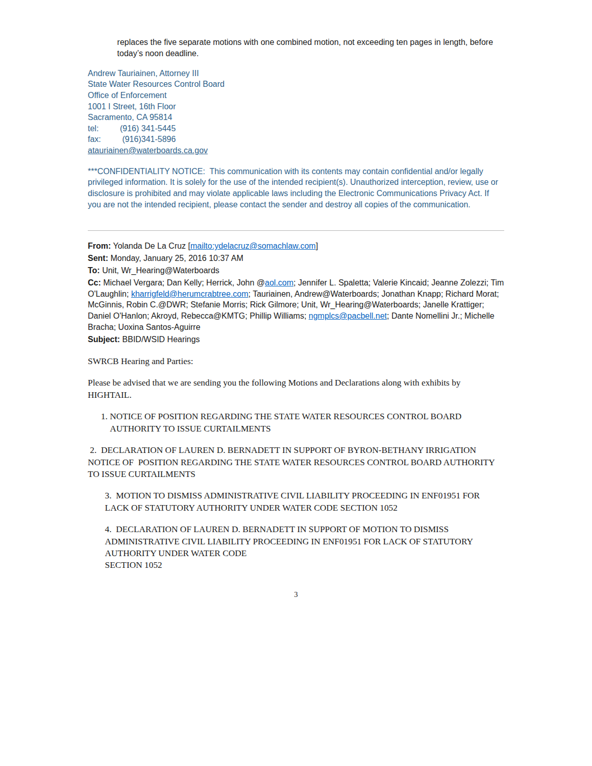replaces the five separate motions with one combined motion, not exceeding ten pages in length, before today’s noon deadline.
Andrew Tauriainen, Attorney III
State Water Resources Control Board
Office of Enforcement
1001 I Street, 16th Floor
Sacramento, CA 95814
tel: (916) 341-5445
fax: (916)341-5896
atauriainen@waterboards.ca.gov
***CONFIDENTIALITY NOTICE: This communication with its contents may contain confidential and/or legally privileged information. It is solely for the use of the intended recipient(s). Unauthorized interception, review, use or disclosure is prohibited and may violate applicable laws including the Electronic Communications Privacy Act. If you are not the intended recipient, please contact the sender and destroy all copies of the communication.
From: Yolanda De La Cruz [mailto:ydelacruz@somachlaw.com]
Sent: Monday, January 25, 2016 10:37 AM
To: Unit, Wr_Hearing@Waterboards
Cc: Michael Vergara; Dan Kelly; Herrick, John @aol.com; Jennifer L. Spaletta; Valerie Kincaid; Jeanne Zolezzi; Tim O'Laughlin; kharrigfeld@herumcrabtree.com; Tauriainen, Andrew@Waterboards; Jonathan Knapp; Richard Morat; McGinnis, Robin C.@DWR; Stefanie Morris; Rick Gilmore; Unit, Wr_Hearing@Waterboards; Janelle Krattiger; Daniel O'Hanlon; Akroyd, Rebecca@KMTG; Phillip Williams; ngmplcs@pacbell.net; Dante Nomellini Jr.; Michelle Bracha; Uoxina Santos-Aguirre
Subject: BBID/WSID Hearings
SWRCB Hearing and Parties:
Please be advised that we are sending you the following Motions and Declarations along with exhibits by HIGHTAIL.
NOTICE OF POSITION REGARDING THE STATE WATER RESOURCES CONTROL BOARD AUTHORITY TO ISSUE CURTAILMENTS
2. DECLARATION OF LAUREN D. BERNADETT IN SUPPORT OF BYRON-BETHANY IRRIGATION NOTICE OF POSITION REGARDING THE STATE WATER RESOURCES CONTROL BOARD AUTHORITY TO ISSUE CURTAILMENTS
3. MOTION TO DISMISS ADMINISTRATIVE CIVIL LIABILITY PROCEEDING IN ENF01951 FOR LACK OF STATUTORY AUTHORITY UNDER WATER CODE SECTION 1052
4. DECLARATION OF LAUREN D. BERNADETT IN SUPPORT OF MOTION TO DISMISS ADMINISTRATIVE CIVIL LIABILITY PROCEEDING IN ENF01951 FOR LACK OF STATUTORY AUTHORITY UNDER WATER CODE
SECTION 1052
3